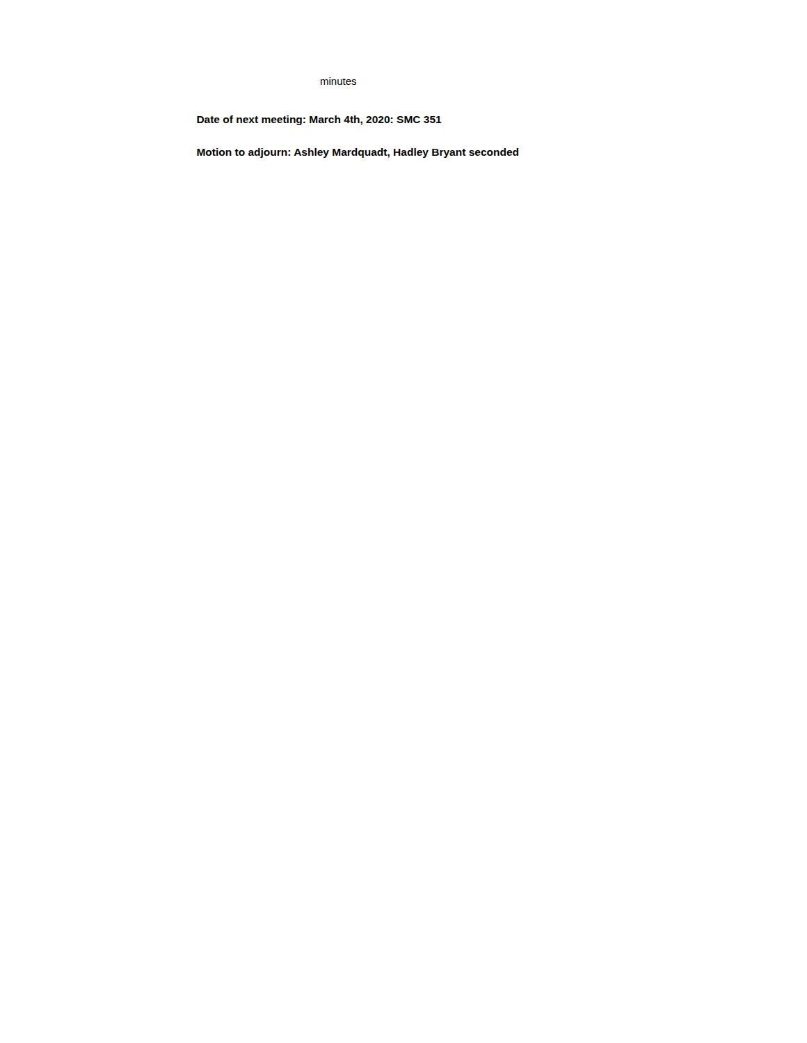minutes
Date of next meeting: March 4th, 2020: SMC 351
Motion to adjourn: Ashley Mardquadt, Hadley Bryant seconded